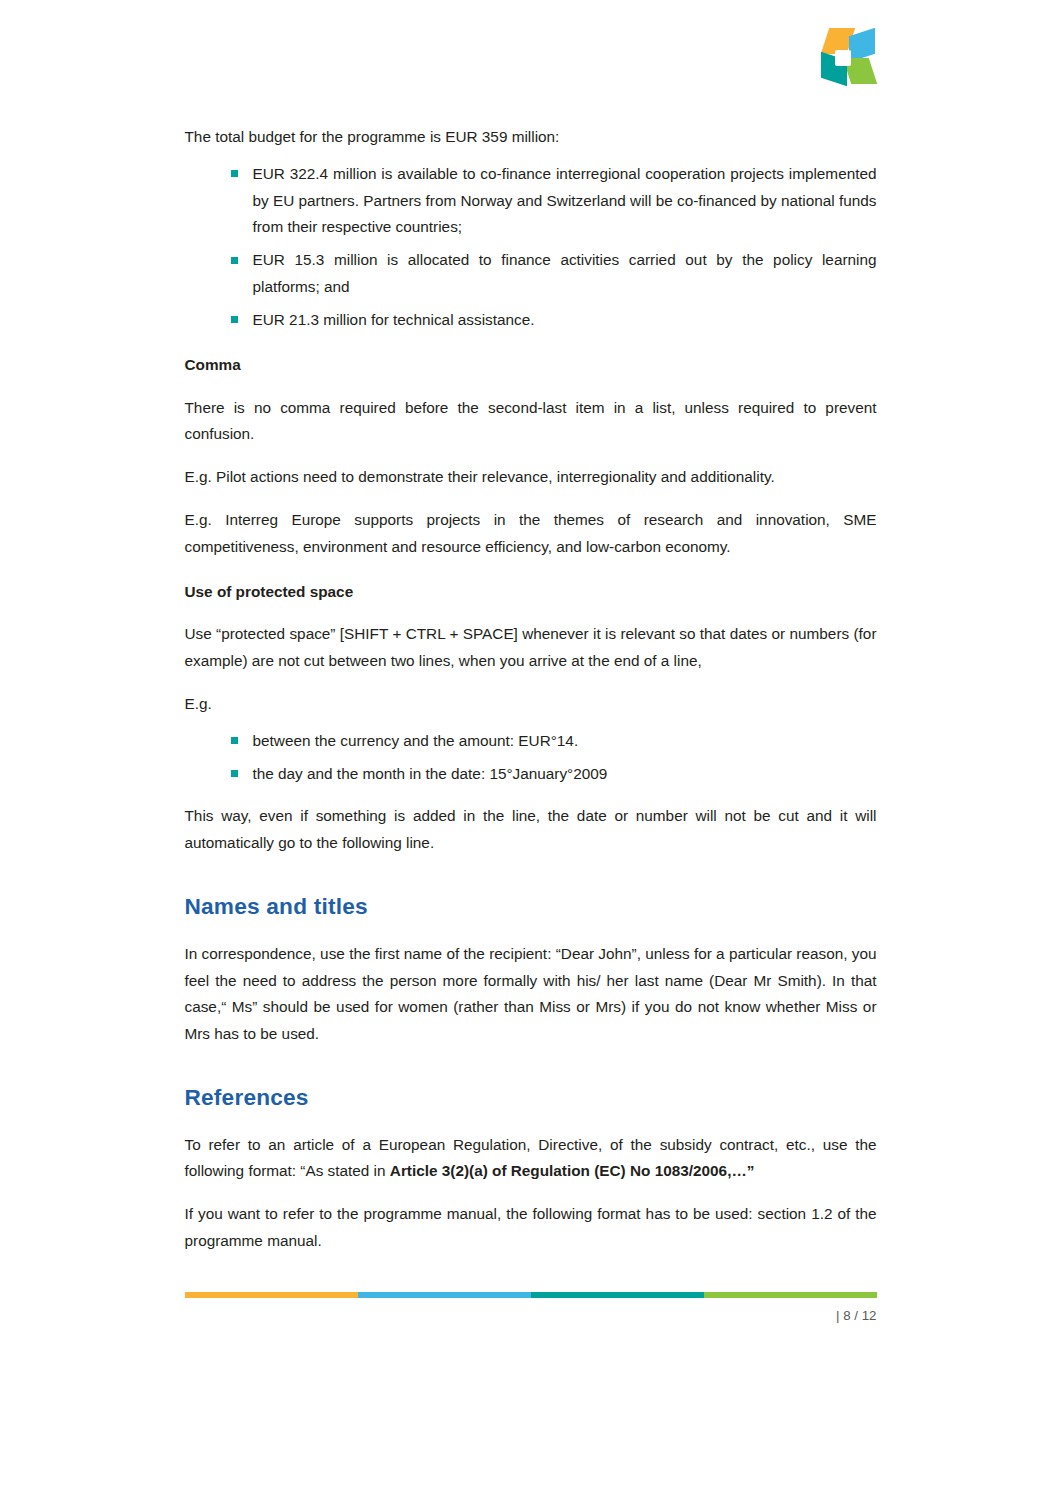The total budget for the programme is EUR 359 million:
EUR 322.4 million is available to co-finance interregional cooperation projects implemented by EU partners. Partners from Norway and Switzerland will be co-financed by national funds from their respective countries;
EUR 15.3 million is allocated to finance activities carried out by the policy learning platforms; and
EUR 21.3 million for technical assistance.
Comma
There is no comma required before the second-last item in a list, unless required to prevent confusion.
E.g. Pilot actions need to demonstrate their relevance, interregionality and additionality.
E.g. Interreg Europe supports projects in the themes of research and innovation, SME competitiveness, environment and resource efficiency, and low-carbon economy.
Use of protected space
Use “protected space” [SHIFT + CTRL + SPACE] whenever it is relevant so that dates or numbers (for example) are not cut between two lines, when you arrive at the end of a line,
E.g.
between the currency and the amount: EUR°14.
the day and the month in the date: 15°January°2009
This way, even if something is added in the line, the date or number will not be cut and it will automatically go to the following line.
Names and titles
In correspondence, use the first name of the recipient: “Dear John”, unless for a particular reason, you feel the need to address the person more formally with his/ her last name (Dear Mr Smith). In that case,“ Ms” should be used for women (rather than Miss or Mrs) if you do not know whether Miss or Mrs has to be used.
References
To refer to an article of a European Regulation, Directive, of the subsidy contract, etc., use the following format: “As stated in Article 3(2)(a) of Regulation (EC) No 1083/2006,…”
If you want to refer to the programme manual, the following format has to be used: section 1.2 of the programme manual.
| 8 / 12